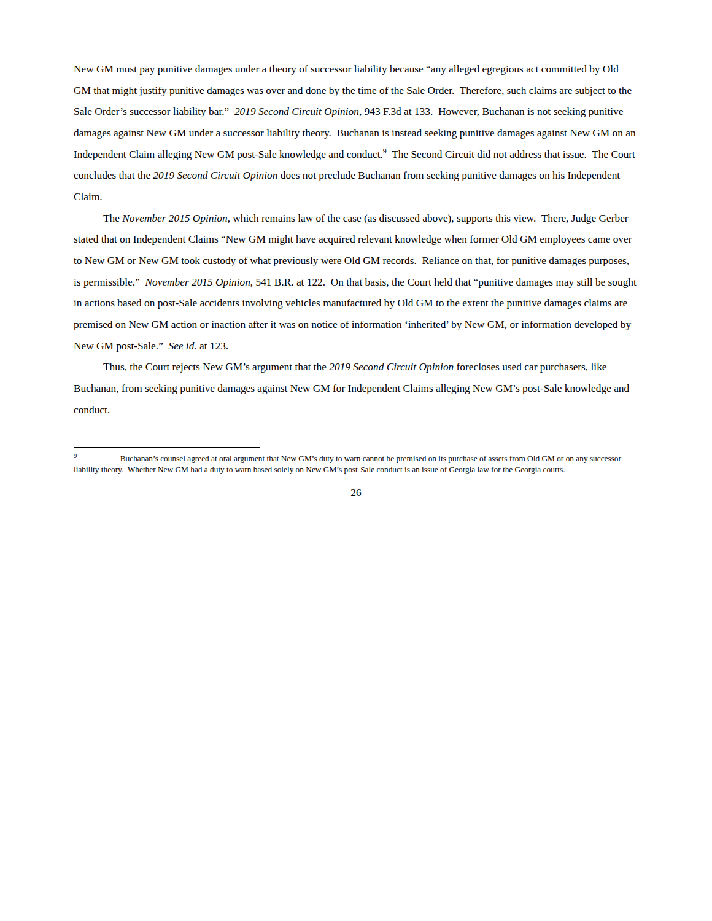New GM must pay punitive damages under a theory of successor liability because “any alleged egregious act committed by Old GM that might justify punitive damages was over and done by the time of the Sale Order. Therefore, such claims are subject to the Sale Order’s successor liability bar.” 2019 Second Circuit Opinion, 943 F.3d at 133. However, Buchanan is not seeking punitive damages against New GM under a successor liability theory. Buchanan is instead seeking punitive damages against New GM on an Independent Claim alleging New GM post-Sale knowledge and conduct.9 The Second Circuit did not address that issue. The Court concludes that the 2019 Second Circuit Opinion does not preclude Buchanan from seeking punitive damages on his Independent Claim.
The November 2015 Opinion, which remains law of the case (as discussed above), supports this view. There, Judge Gerber stated that on Independent Claims “New GM might have acquired relevant knowledge when former Old GM employees came over to New GM or New GM took custody of what previously were Old GM records. Reliance on that, for punitive damages purposes, is permissible.” November 2015 Opinion, 541 B.R. at 122. On that basis, the Court held that “punitive damages may still be sought in actions based on post-Sale accidents involving vehicles manufactured by Old GM to the extent the punitive damages claims are premised on New GM action or inaction after it was on notice of information ‘inherited’ by New GM, or information developed by New GM post-Sale.” See id. at 123.
Thus, the Court rejects New GM’s argument that the 2019 Second Circuit Opinion forecloses used car purchasers, like Buchanan, from seeking punitive damages against New GM for Independent Claims alleging New GM’s post-Sale knowledge and conduct.
9 Buchanan’s counsel agreed at oral argument that New GM’s duty to warn cannot be premised on its purchase of assets from Old GM or on any successor liability theory. Whether New GM had a duty to warn based solely on New GM’s post-Sale conduct is an issue of Georgia law for the Georgia courts.
26